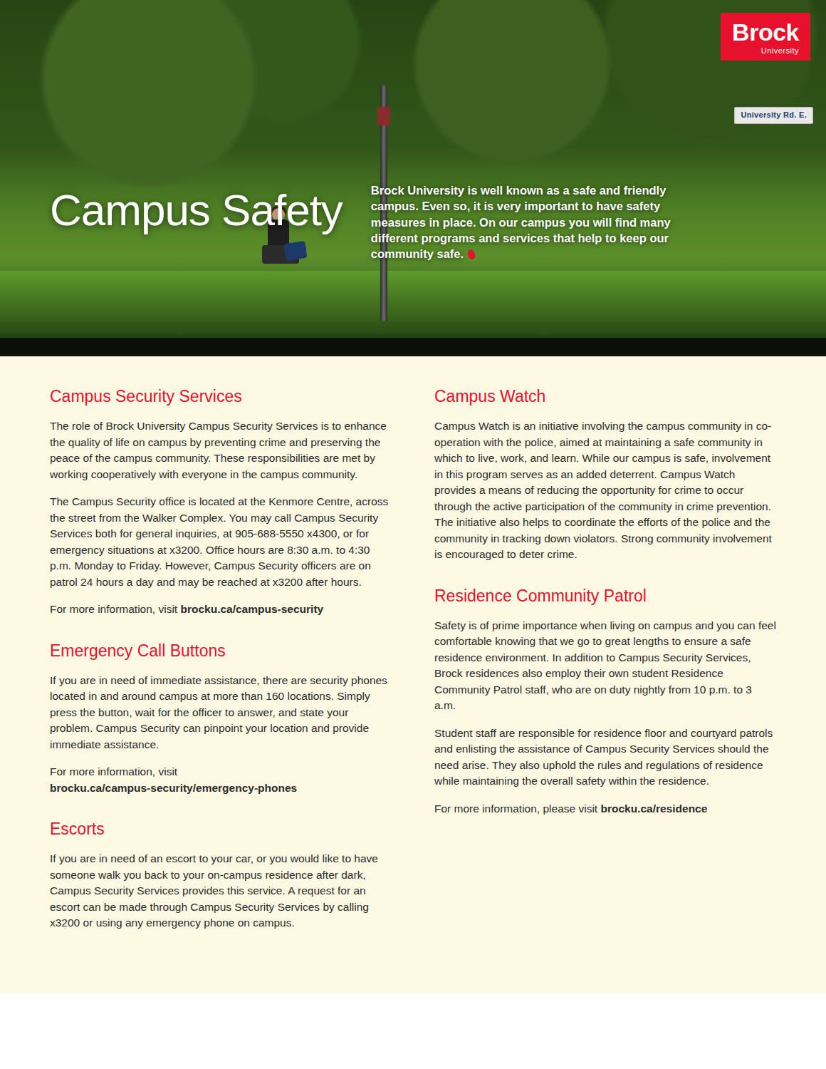Brock University
University Rd. E.
Campus Safety
Brock University is well known as a safe and friendly campus. Even so, it is very important to have safety measures in place. On our campus you will find many different programs and services that help to keep our community safe.
Campus Security Services
The role of Brock University Campus Security Services is to enhance the quality of life on campus by preventing crime and preserving the peace of the campus community. These responsibilities are met by working cooperatively with everyone in the campus community.
The Campus Security office is located at the Kenmore Centre, across the street from the Walker Complex. You may call Campus Security Services both for general inquiries, at 905-688-5550 x4300, or for emergency situations at x3200. Office hours are 8:30 a.m. to 4:30 p.m. Monday to Friday. However, Campus Security officers are on patrol 24 hours a day and may be reached at x3200 after hours.
For more information, visit brocku.ca/campus-security
Emergency Call Buttons
If you are in need of immediate assistance, there are security phones located in and around campus at more than 160 locations. Simply press the button, wait for the officer to answer, and state your problem. Campus Security can pinpoint your location and provide immediate assistance.
For more information, visit
brocku.ca/campus-security/emergency-phones
Escorts
If you are in need of an escort to your car, or you would like to have someone walk you back to your on-campus residence after dark, Campus Security Services provides this service. A request for an escort can be made through Campus Security Services by calling x3200 or using any emergency phone on campus.
Campus Watch
Campus Watch is an initiative involving the campus community in co-operation with the police, aimed at maintaining a safe community in which to live, work, and learn. While our campus is safe, involvement in this program serves as an added deterrent. Campus Watch provides a means of reducing the opportunity for crime to occur through the active participation of the community in crime prevention. The initiative also helps to coordinate the efforts of the police and the community in tracking down violators. Strong community involvement is encouraged to deter crime.
Residence Community Patrol
Safety is of prime importance when living on campus and you can feel comfortable knowing that we go to great lengths to ensure a safe residence environment. In addition to Campus Security Services, Brock residences also employ their own student Residence Community Patrol staff, who are on duty nightly from 10 p.m. to 3 a.m.
Student staff are responsible for residence floor and courtyard patrols and enlisting the assistance of Campus Security Services should the need arise. They also uphold the rules and regulations of residence while maintaining the overall safety within the residence.
For more information, please visit brocku.ca/residence